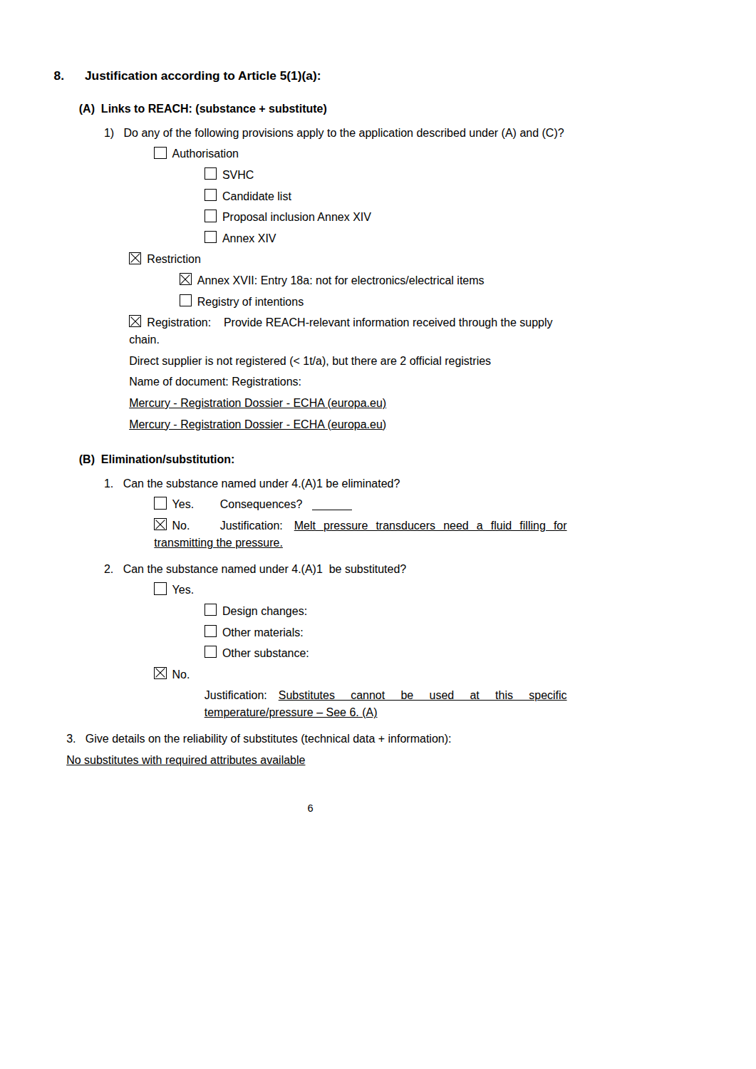8. Justification according to Article 5(1)(a):
(A) Links to REACH: (substance + substitute)
1) Do any of the following provisions apply to the application described under (A) and (C)?
Authorisation
SVHC
Candidate list
Proposal inclusion Annex XIV
Annex XIV
Restriction
Annex XVII: Entry 18a: not for electronics/electrical items
Registry of intentions
Registration: Provide REACH-relevant information received through the supply chain.
Direct supplier is not registered (< 1t/a), but there are 2 official registries
Name of document: Registrations:
Mercury - Registration Dossier - ECHA (europa.eu)
Mercury - Registration Dossier - ECHA (europa.eu)
(B) Elimination/substitution:
1. Can the substance named under 4.(A)1 be eliminated?
Yes. Consequences?
No. Justification: Melt pressure transducers need a fluid filling for transmitting the pressure.
2. Can the substance named under 4.(A)1 be substituted?
Yes.
Design changes:
Other materials:
Other substance:
No.
Justification: Substitutes cannot be used at this specific temperature/pressure – See 6. (A)
3. Give details on the reliability of substitutes (technical data + information):
No substitutes with required attributes available
6